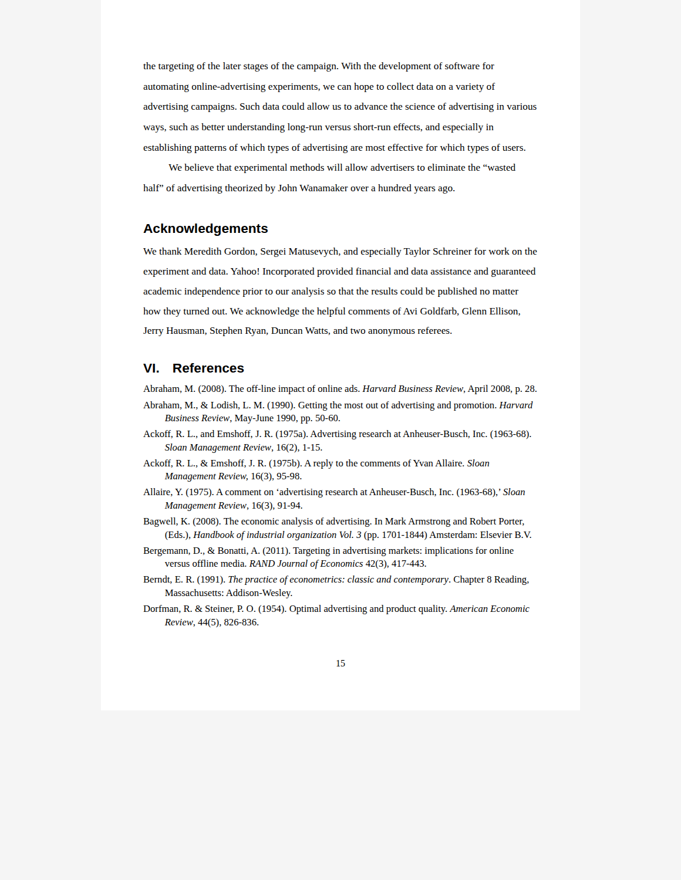the targeting of the later stages of the campaign. With the development of software for automating online-advertising experiments, we can hope to collect data on a variety of advertising campaigns. Such data could allow us to advance the science of advertising in various ways, such as better understanding long-run versus short-run effects, and especially in establishing patterns of which types of advertising are most effective for which types of users.
We believe that experimental methods will allow advertisers to eliminate the “wasted half” of advertising theorized by John Wanamaker over a hundred years ago.
Acknowledgements
We thank Meredith Gordon, Sergei Matusevych, and especially Taylor Schreiner for work on the experiment and data. Yahoo! Incorporated provided financial and data assistance and guaranteed academic independence prior to our analysis so that the results could be published no matter how they turned out. We acknowledge the helpful comments of Avi Goldfarb, Glenn Ellison, Jerry Hausman, Stephen Ryan, Duncan Watts, and two anonymous referees.
VI. References
Abraham, M. (2008). The off-line impact of online ads. Harvard Business Review, April 2008, p. 28.
Abraham, M., & Lodish, L. M. (1990). Getting the most out of advertising and promotion. Harvard Business Review, May-June 1990, pp. 50-60.
Ackoff, R. L., and Emshoff, J. R. (1975a). Advertising research at Anheuser-Busch, Inc. (1963-68). Sloan Management Review, 16(2), 1-15.
Ackoff, R. L., & Emshoff, J. R. (1975b). A reply to the comments of Yvan Allaire. Sloan Management Review, 16(3), 95-98.
Allaire, Y. (1975). A comment on ‘advertising research at Anheuser-Busch, Inc. (1963-68),’ Sloan Management Review, 16(3), 91-94.
Bagwell, K. (2008). The economic analysis of advertising. In Mark Armstrong and Robert Porter, (Eds.), Handbook of industrial organization Vol. 3 (pp. 1701-1844) Amsterdam: Elsevier B.V.
Bergemann, D., & Bonatti, A. (2011). Targeting in advertising markets: implications for online versus offline media. RAND Journal of Economics 42(3), 417-443.
Berndt, E. R. (1991). The practice of econometrics: classic and contemporary. Chapter 8 Reading, Massachusetts: Addison-Wesley.
Dorfman, R. & Steiner, P. O. (1954). Optimal advertising and product quality. American Economic Review, 44(5), 826-836.
15